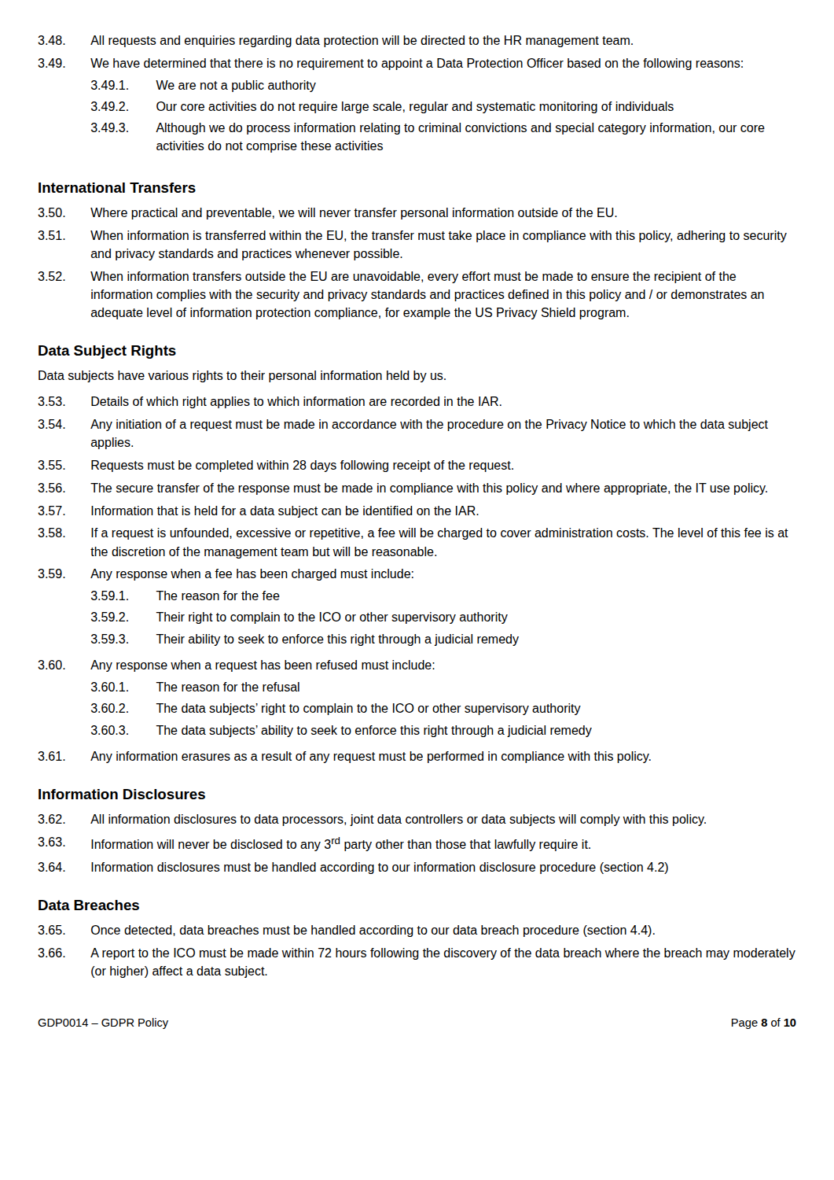3.48. All requests and enquiries regarding data protection will be directed to the HR management team.
3.49. We have determined that there is no requirement to appoint a Data Protection Officer based on the following reasons:
3.49.1. We are not a public authority
3.49.2. Our core activities do not require large scale, regular and systematic monitoring of individuals
3.49.3. Although we do process information relating to criminal convictions and special category information, our core activities do not comprise these activities
International Transfers
3.50. Where practical and preventable, we will never transfer personal information outside of the EU.
3.51. When information is transferred within the EU, the transfer must take place in compliance with this policy, adhering to security and privacy standards and practices whenever possible.
3.52. When information transfers outside the EU are unavoidable, every effort must be made to ensure the recipient of the information complies with the security and privacy standards and practices defined in this policy and / or demonstrates an adequate level of information protection compliance, for example the US Privacy Shield program.
Data Subject Rights
Data subjects have various rights to their personal information held by us.
3.53. Details of which right applies to which information are recorded in the IAR.
3.54. Any initiation of a request must be made in accordance with the procedure on the Privacy Notice to which the data subject applies.
3.55. Requests must be completed within 28 days following receipt of the request.
3.56. The secure transfer of the response must be made in compliance with this policy and where appropriate, the IT use policy.
3.57. Information that is held for a data subject can be identified on the IAR.
3.58. If a request is unfounded, excessive or repetitive, a fee will be charged to cover administration costs. The level of this fee is at the discretion of the management team but will be reasonable.
3.59. Any response when a fee has been charged must include:
3.59.1. The reason for the fee
3.59.2. Their right to complain to the ICO or other supervisory authority
3.59.3. Their ability to seek to enforce this right through a judicial remedy
3.60. Any response when a request has been refused must include:
3.60.1. The reason for the refusal
3.60.2. The data subjects’ right to complain to the ICO or other supervisory authority
3.60.3. The data subjects’ ability to seek to enforce this right through a judicial remedy
3.61. Any information erasures as a result of any request must be performed in compliance with this policy.
Information Disclosures
3.62. All information disclosures to data processors, joint data controllers or data subjects will comply with this policy.
3.63. Information will never be disclosed to any 3rd party other than those that lawfully require it.
3.64. Information disclosures must be handled according to our information disclosure procedure (section 4.2)
Data Breaches
3.65. Once detected, data breaches must be handled according to our data breach procedure (section 4.4).
3.66. A report to the ICO must be made within 72 hours following the discovery of the data breach where the breach may moderately (or higher) affect a data subject.
GDP0014 – GDPR Policy Page 8 of 10